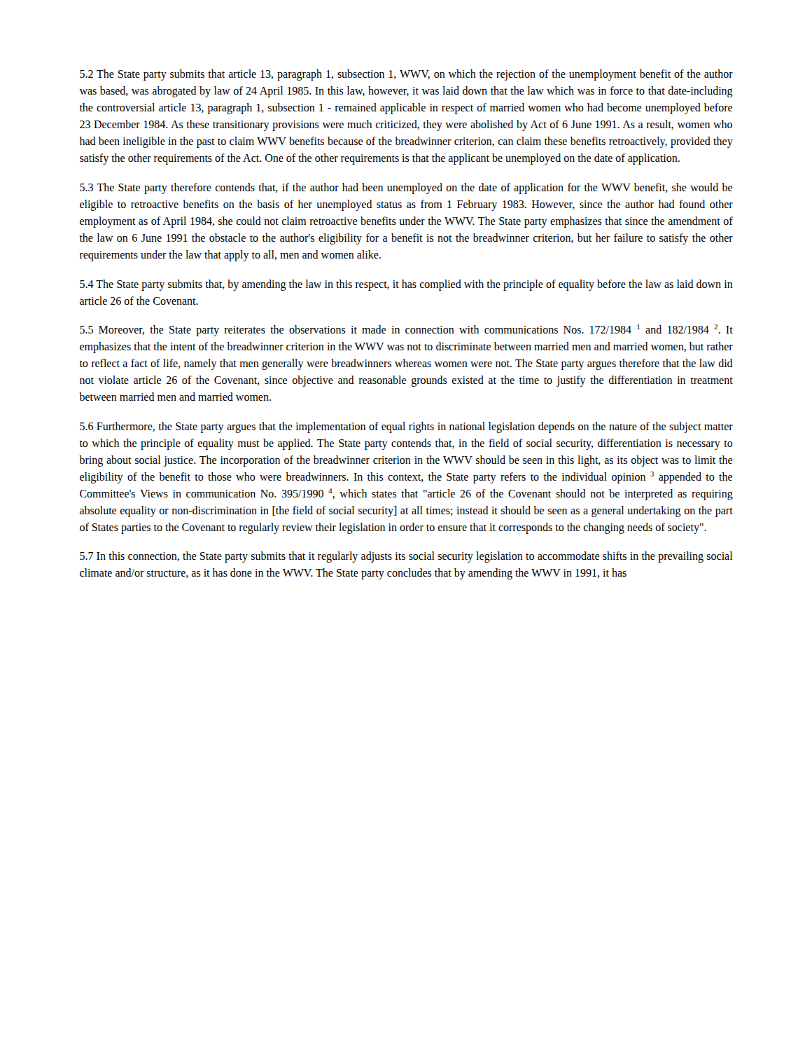5.2 The State party submits that article 13, paragraph 1, subsection 1, WWV, on which the rejection of the unemployment benefit of the author was based, was abrogated by law of 24 April 1985. In this law, however, it was laid down that the law which was in force to that date-including the controversial article 13, paragraph 1, subsection 1 - remained applicable in respect of married women who had become unemployed before 23 December 1984. As these transitionary provisions were much criticized, they were abolished by Act of 6 June 1991. As a result, women who had been ineligible in the past to claim WWV benefits because of the breadwinner criterion, can claim these benefits retroactively, provided they satisfy the other requirements of the Act. One of the other requirements is that the applicant be unemployed on the date of application.
5.3 The State party therefore contends that, if the author had been unemployed on the date of application for the WWV benefit, she would be eligible to retroactive benefits on the basis of her unemployed status as from 1 February 1983. However, since the author had found other employment as of April 1984, she could not claim retroactive benefits under the WWV. The State party emphasizes that since the amendment of the law on 6 June 1991 the obstacle to the author's eligibility for a benefit is not the breadwinner criterion, but her failure to satisfy the other requirements under the law that apply to all, men and women alike.
5.4 The State party submits that, by amending the law in this respect, it has complied with the principle of equality before the law as laid down in article 26 of the Covenant.
5.5 Moreover, the State party reiterates the observations it made in connection with communications Nos. 172/1984 1 and 182/1984 2. It emphasizes that the intent of the breadwinner criterion in the WWV was not to discriminate between married men and married women, but rather to reflect a fact of life, namely that men generally were breadwinners whereas women were not. The State party argues therefore that the law did not violate article 26 of the Covenant, since objective and reasonable grounds existed at the time to justify the differentiation in treatment between married men and married women.
5.6 Furthermore, the State party argues that the implementation of equal rights in national legislation depends on the nature of the subject matter to which the principle of equality must be applied. The State party contends that, in the field of social security, differentiation is necessary to bring about social justice. The incorporation of the breadwinner criterion in the WWV should be seen in this light, as its object was to limit the eligibility of the benefit to those who were breadwinners. In this context, the State party refers to the individual opinion 3 appended to the Committee's Views in communication No. 395/1990 4, which states that "article 26 of the Covenant should not be interpreted as requiring absolute equality or non-discrimination in [the field of social security] at all times; instead it should be seen as a general undertaking on the part of States parties to the Covenant to regularly review their legislation in order to ensure that it corresponds to the changing needs of society".
5.7 In this connection, the State party submits that it regularly adjusts its social security legislation to accommodate shifts in the prevailing social climate and/or structure, as it has done in the WWV. The State party concludes that by amending the WWV in 1991, it has